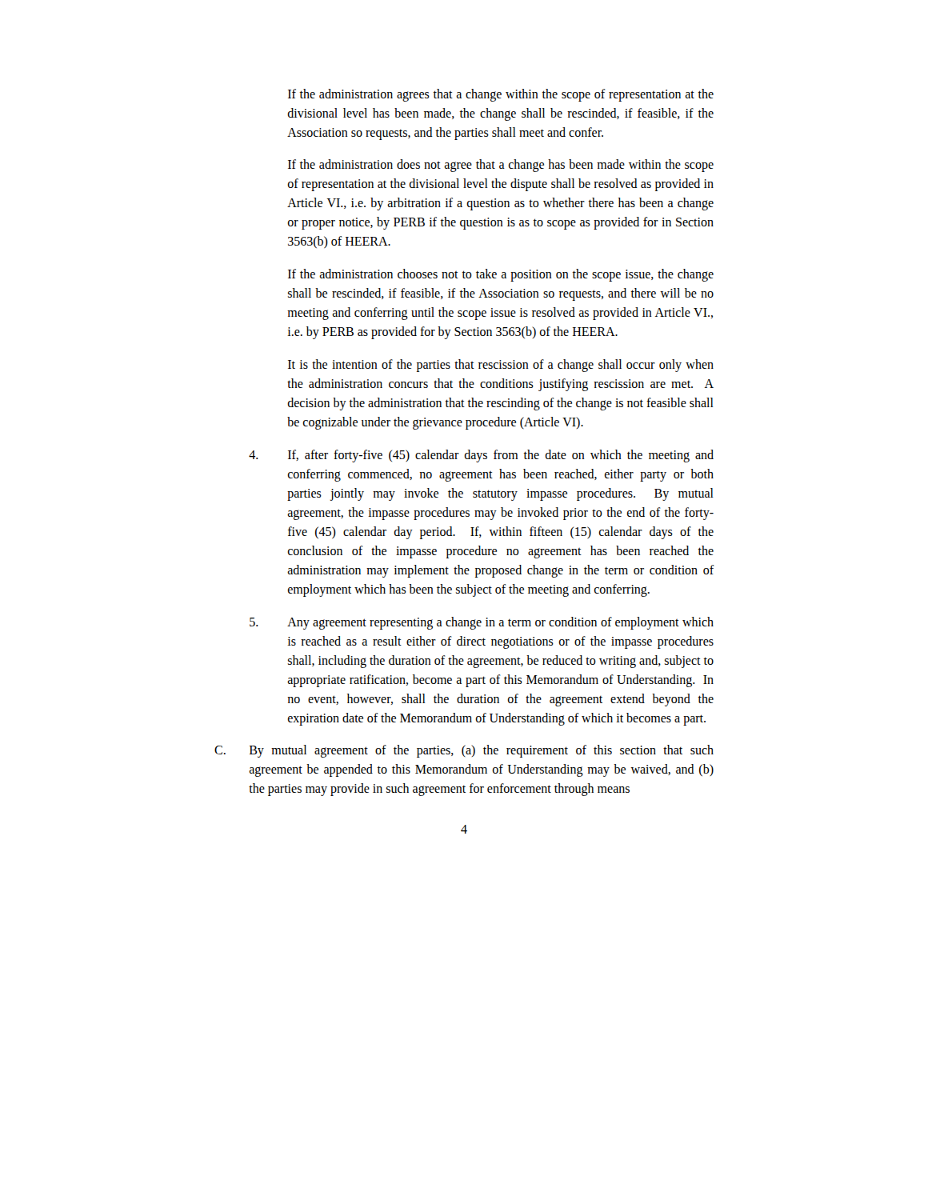If the administration agrees that a change within the scope of representation at the divisional level has been made, the change shall be rescinded, if feasible, if the Association so requests, and the parties shall meet and confer.
If the administration does not agree that a change has been made within the scope of representation at the divisional level the dispute shall be resolved as provided in Article VI., i.e. by arbitration if a question as to whether there has been a change or proper notice, by PERB if the question is as to scope as provided for in Section 3563(b) of HEERA.
If the administration chooses not to take a position on the scope issue, the change shall be rescinded, if feasible, if the Association so requests, and there will be no meeting and conferring until the scope issue is resolved as provided in Article VI., i.e. by PERB as provided for by Section 3563(b) of the HEERA.
It is the intention of the parties that rescission of a change shall occur only when the administration concurs that the conditions justifying rescission are met. A decision by the administration that the rescinding of the change is not feasible shall be cognizable under the grievance procedure (Article VI).
4.
If, after forty-five (45) calendar days from the date on which the meeting and conferring commenced, no agreement has been reached, either party or both parties jointly may invoke the statutory impasse procedures. By mutual agreement, the impasse procedures may be invoked prior to the end of the forty-five (45) calendar day period. If, within fifteen (15) calendar days of the conclusion of the impasse procedure no agreement has been reached the administration may implement the proposed change in the term or condition of employment which has been the subject of the meeting and conferring.
5.
Any agreement representing a change in a term or condition of employment which is reached as a result either of direct negotiations or of the impasse procedures shall, including the duration of the agreement, be reduced to writing and, subject to appropriate ratification, become a part of this Memorandum of Understanding. In no event, however, shall the duration of the agreement extend beyond the expiration date of the Memorandum of Understanding of which it becomes a part.
C.
By mutual agreement of the parties, (a) the requirement of this section that such agreement be appended to this Memorandum of Understanding may be waived, and (b) the parties may provide in such agreement for enforcement through means
4